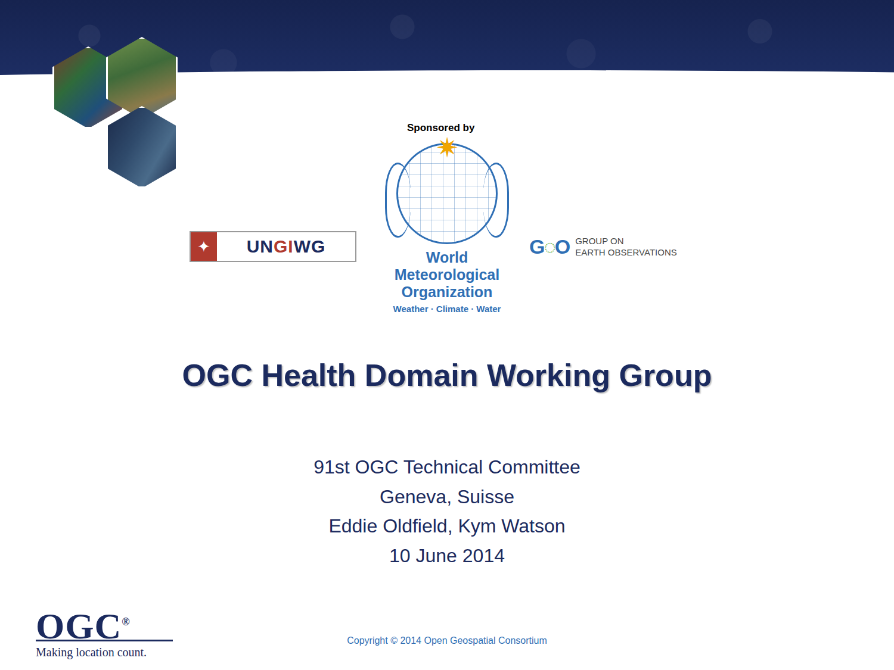Sponsored by
✦
UNGIWG
✷
World
Meteorological
Organization
Weather · Climate · Water
G◌O
GROUP ON
EARTH OBSERVATIONS
OGC Health Domain Working Group
91st OGC Technical Committee
Geneva, Suisse
Eddie Oldfield, Kym Watson
10 June 2014
OGC®
Making location count.
Copyright © 2014 Open Geospatial Consortium